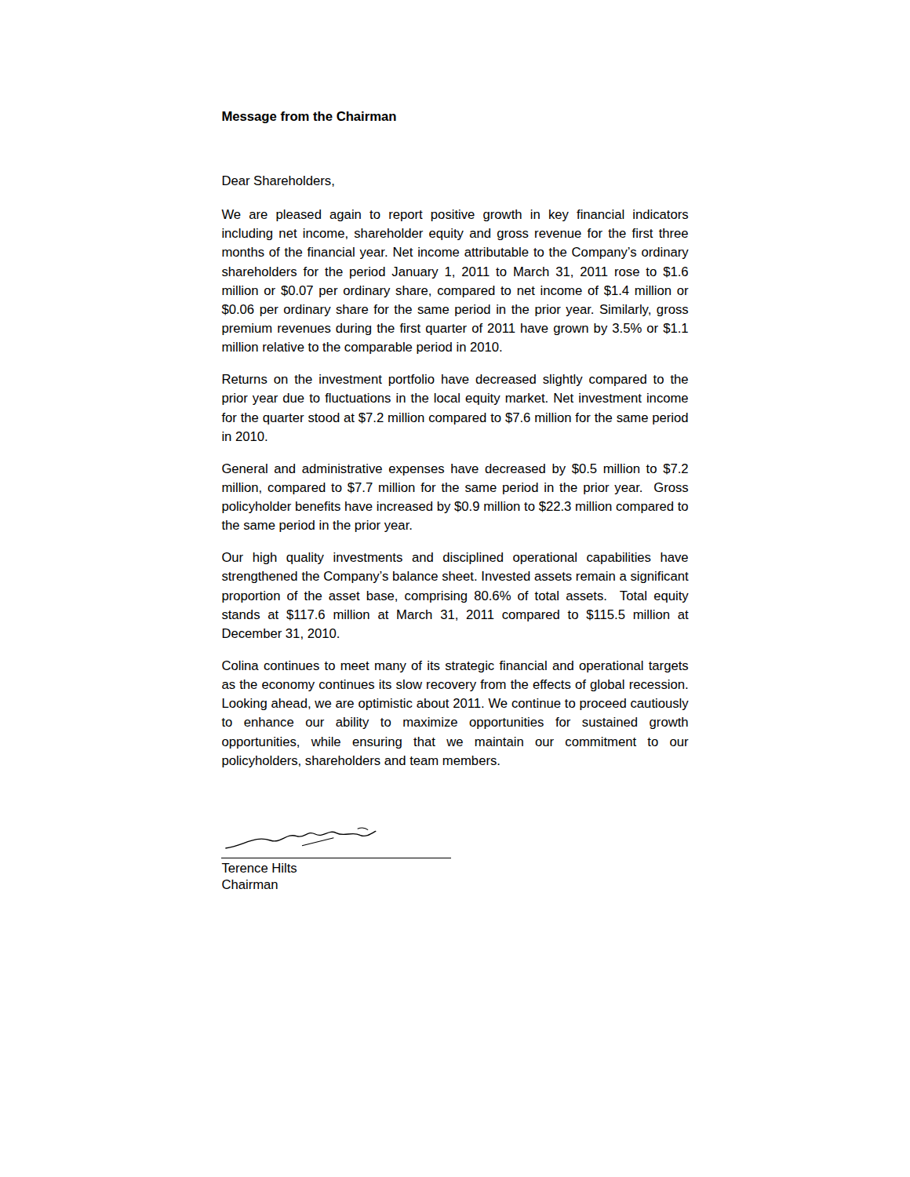Message from the Chairman
Dear Shareholders,
We are pleased again to report positive growth in key financial indicators including net income, shareholder equity and gross revenue for the first three months of the financial year. Net income attributable to the Company’s ordinary shareholders for the period January 1, 2011 to March 31, 2011 rose to $1.6 million or $0.07 per ordinary share, compared to net income of $1.4 million or $0.06 per ordinary share for the same period in the prior year. Similarly, gross premium revenues during the first quarter of 2011 have grown by 3.5% or $1.1 million relative to the comparable period in 2010.
Returns on the investment portfolio have decreased slightly compared to the prior year due to fluctuations in the local equity market. Net investment income for the quarter stood at $7.2 million compared to $7.6 million for the same period in 2010.
General and administrative expenses have decreased by $0.5 million to $7.2 million, compared to $7.7 million for the same period in the prior year. Gross policyholder benefits have increased by $0.9 million to $22.3 million compared to the same period in the prior year.
Our high quality investments and disciplined operational capabilities have strengthened the Company’s balance sheet. Invested assets remain a significant proportion of the asset base, comprising 80.6% of total assets. Total equity stands at $117.6 million at March 31, 2011 compared to $115.5 million at December 31, 2010.
Colina continues to meet many of its strategic financial and operational targets as the economy continues its slow recovery from the effects of global recession. Looking ahead, we are optimistic about 2011. We continue to proceed cautiously to enhance our ability to maximize opportunities for sustained growth opportunities, while ensuring that we maintain our commitment to our policyholders, shareholders and team members.
Terence Hilts
Chairman